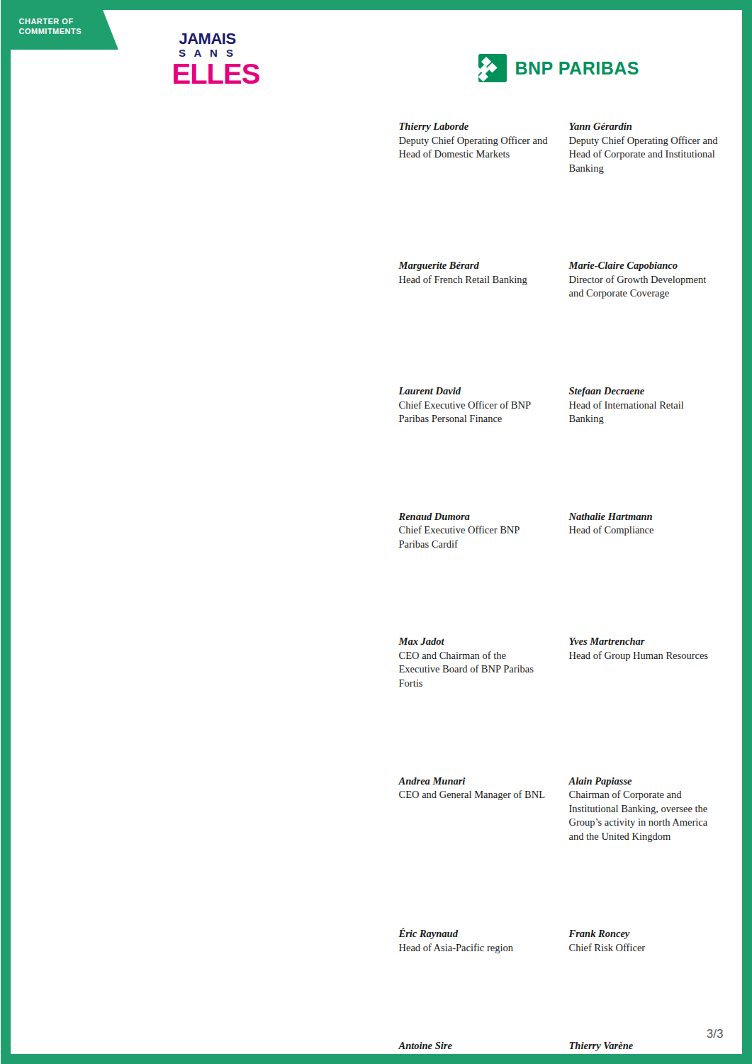CHARTER OF
COMMITMENTS
JAMAIS
S A N S
ELLES
BNP PARIBAS
Thierry Laborde Deputy Chief Operating Officer and Head of Domestic Markets
Yann Gérardin Deputy Chief Operating Officer and Head of Corporate and Institutional Banking
Marguerite Bérard Head of French Retail Banking
Marie-Claire Capobianco Director of Growth Development and Corporate Coverage
Laurent David Chief Executive Officer of BNP Paribas Personal Finance
Stefaan Decraene Head of International Retail Banking
Renaud Dumora Chief Executive Officer BNP Paribas Cardif
Nathalie Hartmann Head of Compliance
Max Jadot CEO and Chairman of the Executive Board of BNP Paribas Fortis
Yves Martrenchar Head of Group Human Resources
Andrea Munari CEO and General Manager of BNL
Alain Papiasse Chairman of Corporate and Institutional Banking, oversee the Group’s activity in north America and the United Kingdom
Éric Raynaud Head of Asia-Pacific region
Frank Roncey Chief Risk Officer
Antoine Sire Director of the Compagny Engagement Department
Thierry Varène Global Head for Large Clients
3/3